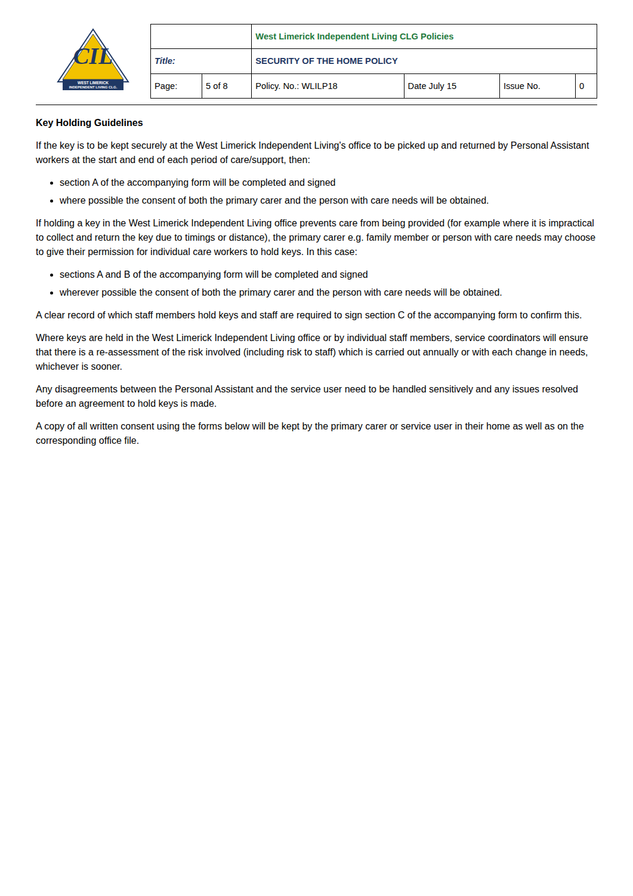| CIL WEST LIMERICK INDEPENDENT LIVING CLG. | | West Limerick Independent Living CLG Policies |
| Title: | SECURITY OF THE HOME POLICY |
| Page: | 5 of 8 | Policy. No.: WLILP18 | Date July 15 | Issue No. | 0 |
Key Holding Guidelines
If the key is to be kept securely at the West Limerick Independent Living's office to be picked up and returned by Personal Assistant workers at the start and end of each period of care/support, then:
section A of the accompanying form will be completed and signed
where possible the consent of both the primary carer and the person with care needs will be obtained.
If holding a key in the West Limerick Independent Living office prevents care from being provided (for example where it is impractical to collect and return the key due to timings or distance), the primary carer e.g. family member or person with care needs may choose to give their permission for individual care workers to hold keys. In this case:
sections A and B of the accompanying form will be completed and signed
wherever possible the consent of both the primary carer and the person with care needs will be obtained.
A clear record of which staff members hold keys and staff are required to sign section C of the accompanying form to confirm this.
Where keys are held in the West Limerick Independent Living office or by individual staff members, service coordinators will ensure that there is a re-assessment of the risk involved (including risk to staff) which is carried out annually or with each change in needs, whichever is sooner.
Any disagreements between the Personal Assistant and the service user need to be handled sensitively and any issues resolved before an agreement to hold keys is made.
A copy of all written consent using the forms below will be kept by the primary carer or service user in their home as well as on the corresponding office file.